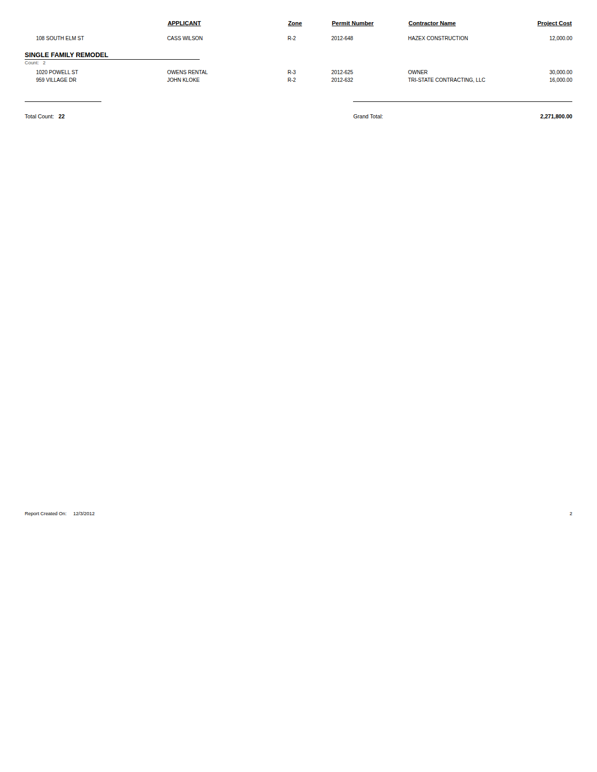| | APPLICANT | Zone | Permit Number | Contractor Name | Project Cost |
| --- | --- | --- | --- | --- | --- |
| 108 SOUTH ELM ST | CASS WILSON | R-2 | 2012-648 | HAZEX CONSTRUCTION | 12,000.00 |
SINGLE FAMILY REMODEL
| Count: 2 | |
| 1020 POWELL ST | OWENS RENTAL | R-3 | 2012-625 | OWNER | 30,000.00 |
| 959 VILLAGE DR | JOHN KLOKE | R-2 | 2012-632 | TRI-STATE CONTRACTING, LLC | 16,000.00 |
| Total Count: 22 | | Grand Total: | 2,271,800.00 |
Report Created On: 12/3/2012 2